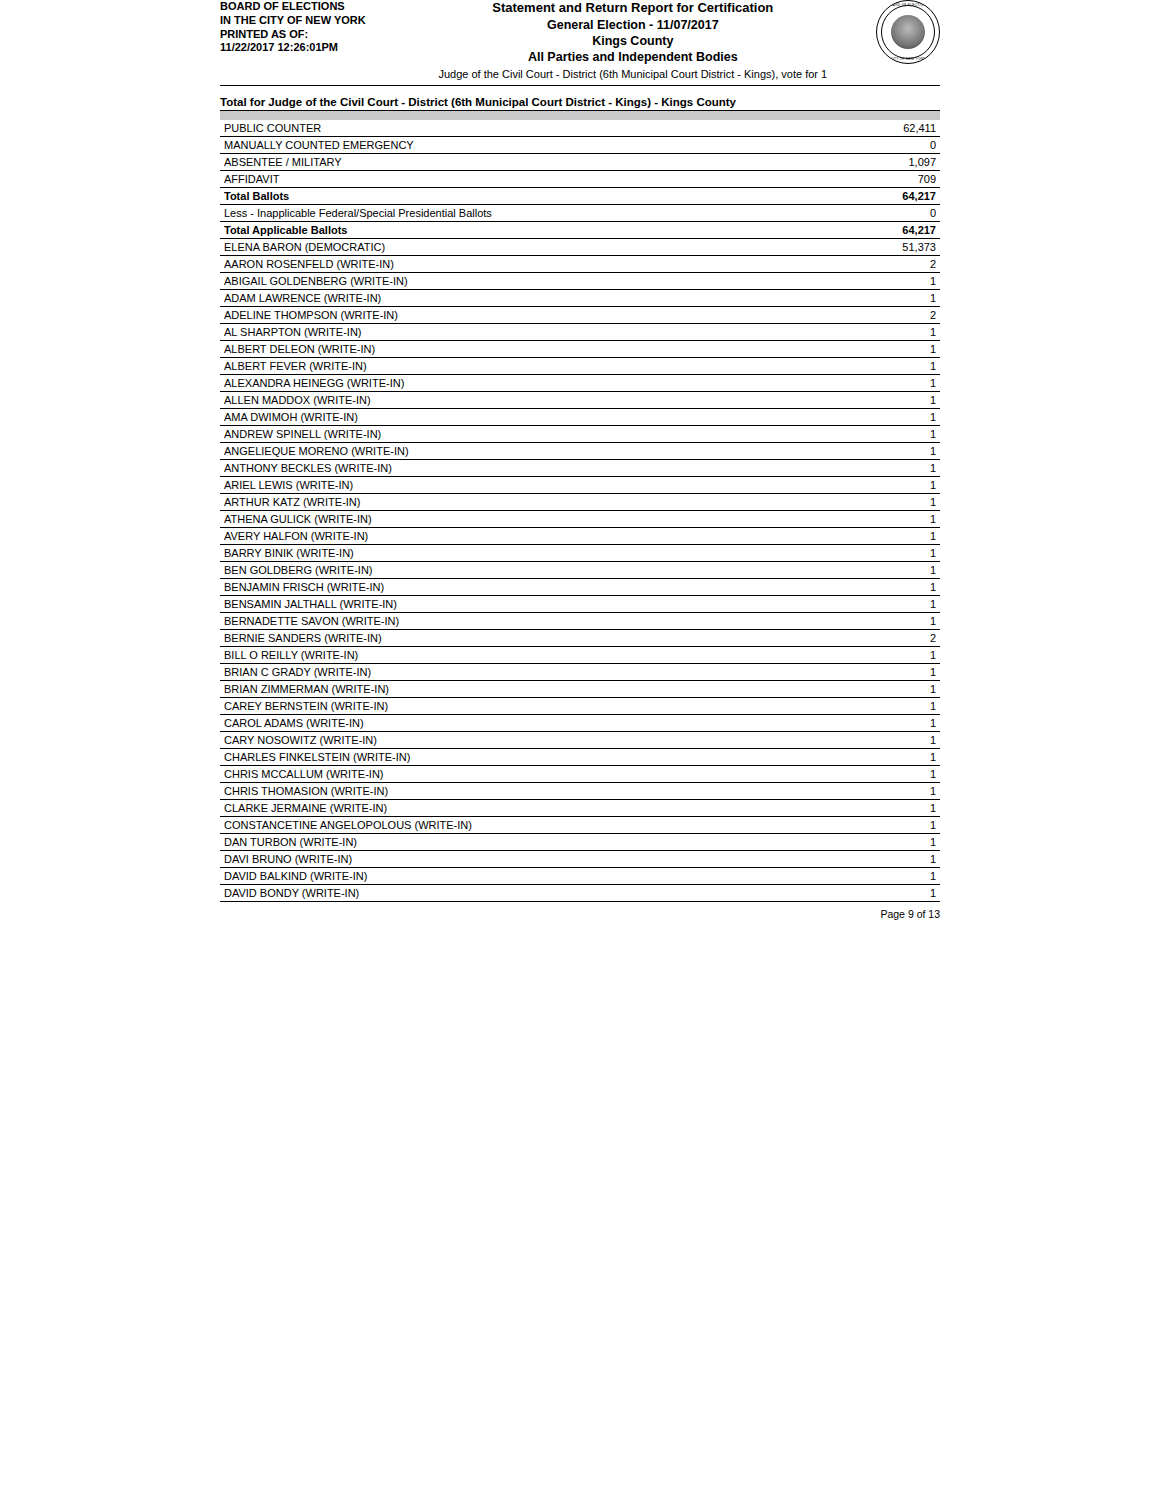BOARD OF ELECTIONS
IN THE CITY OF NEW YORK
PRINTED AS OF:
11/22/2017 12:26:01PM
Statement and Return Report for Certification
General Election - 11/07/2017
Kings County
All Parties and Independent Bodies
Judge of the Civil Court - District (6th Municipal Court District - Kings), vote for 1
BOARD OF ELECTIONS
CITY OF NEW YORK
Total for Judge of the Civil Court - District (6th Municipal Court District - Kings) - Kings County
| PUBLIC COUNTER | 62,411 |
| MANUALLY COUNTED EMERGENCY | 0 |
| ABSENTEE / MILITARY | 1,097 |
| AFFIDAVIT | 709 |
| Total Ballots | 64,217 |
| Less - Inapplicable Federal/Special Presidential Ballots | 0 |
| Total Applicable Ballots | 64,217 |
| ELENA BARON (DEMOCRATIC) | 51,373 |
| AARON ROSENFELD (WRITE-IN) | 2 |
| ABIGAIL GOLDENBERG (WRITE-IN) | 1 |
| ADAM LAWRENCE (WRITE-IN) | 1 |
| ADELINE THOMPSON (WRITE-IN) | 2 |
| AL SHARPTON (WRITE-IN) | 1 |
| ALBERT DELEON (WRITE-IN) | 1 |
| ALBERT FEVER (WRITE-IN) | 1 |
| ALEXANDRA HEINEGG (WRITE-IN) | 1 |
| ALLEN MADDOX (WRITE-IN) | 1 |
| AMA DWIMOH (WRITE-IN) | 1 |
| ANDREW SPINELL (WRITE-IN) | 1 |
| ANGELIEQUE MORENO (WRITE-IN) | 1 |
| ANTHONY BECKLES (WRITE-IN) | 1 |
| ARIEL LEWIS (WRITE-IN) | 1 |
| ARTHUR KATZ (WRITE-IN) | 1 |
| ATHENA GULICK (WRITE-IN) | 1 |
| AVERY HALFON (WRITE-IN) | 1 |
| BARRY BINIK (WRITE-IN) | 1 |
| BEN GOLDBERG (WRITE-IN) | 1 |
| BENJAMIN FRISCH (WRITE-IN) | 1 |
| BENSAMIN JALTHALL (WRITE-IN) | 1 |
| BERNADETTE SAVON (WRITE-IN) | 1 |
| BERNIE SANDERS (WRITE-IN) | 2 |
| BILL O REILLY (WRITE-IN) | 1 |
| BRIAN C GRADY (WRITE-IN) | 1 |
| BRIAN ZIMMERMAN (WRITE-IN) | 1 |
| CAREY BERNSTEIN (WRITE-IN) | 1 |
| CAROL ADAMS (WRITE-IN) | 1 |
| CARY NOSOWITZ (WRITE-IN) | 1 |
| CHARLES FINKELSTEIN (WRITE-IN) | 1 |
| CHRIS MCCALLUM (WRITE-IN) | 1 |
| CHRIS THOMASION (WRITE-IN) | 1 |
| CLARKE JERMAINE (WRITE-IN) | 1 |
| CONSTANCETINE ANGELOPOLOUS (WRITE-IN) | 1 |
| DAN TURBON (WRITE-IN) | 1 |
| DAVI BRUNO (WRITE-IN) | 1 |
| DAVID BALKIND (WRITE-IN) | 1 |
| DAVID BONDY (WRITE-IN) | 1 |
Page 9 of 13